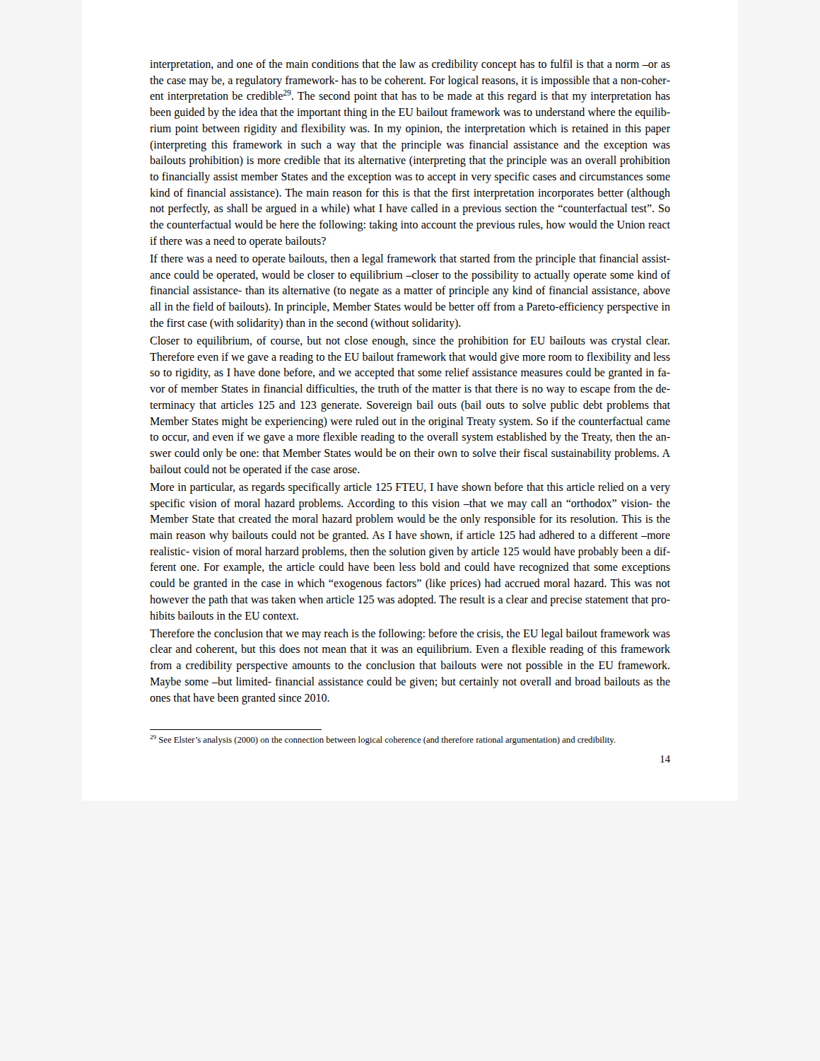interpretation, and one of the main conditions that the law as credibility concept has to fulfil is that a norm –or as the case may be, a regulatory framework- has to be coherent. For logical reasons, it is impossible that a non-coherent interpretation be credible29. The second point that has to be made at this regard is that my interpretation has been guided by the idea that the important thing in the EU bailout framework was to understand where the equilibrium point between rigidity and flexibility was. In my opinion, the interpretation which is retained in this paper (interpreting this framework in such a way that the principle was financial assistance and the exception was bailouts prohibition) is more credible that its alternative (interpreting that the principle was an overall prohibition to financially assist member States and the exception was to accept in very specific cases and circumstances some kind of financial assistance). The main reason for this is that the first interpretation incorporates better (although not perfectly, as shall be argued in a while) what I have called in a previous section the “counterfactual test”. So the counterfactual would be here the following: taking into account the previous rules, how would the Union react if there was a need to operate bailouts?
If there was a need to operate bailouts, then a legal framework that started from the principle that financial assistance could be operated, would be closer to equilibrium –closer to the possibility to actually operate some kind of financial assistance- than its alternative (to negate as a matter of principle any kind of financial assistance, above all in the field of bailouts). In principle, Member States would be better off from a Pareto-efficiency perspective in the first case (with solidarity) than in the second (without solidarity).
Closer to equilibrium, of course, but not close enough, since the prohibition for EU bailouts was crystal clear. Therefore even if we gave a reading to the EU bailout framework that would give more room to flexibility and less so to rigidity, as I have done before, and we accepted that some relief assistance measures could be granted in favor of member States in financial difficulties, the truth of the matter is that there is no way to escape from the determinacy that articles 125 and 123 generate. Sovereign bail outs (bail outs to solve public debt problems that Member States might be experiencing) were ruled out in the original Treaty system. So if the counterfactual came to occur, and even if we gave a more flexible reading to the overall system established by the Treaty, then the answer could only be one: that Member States would be on their own to solve their fiscal sustainability problems. A bailout could not be operated if the case arose.
More in particular, as regards specifically article 125 FTEU, I have shown before that this article relied on a very specific vision of moral hazard problems. According to this vision –that we may call an “orthodox” vision- the Member State that created the moral hazard problem would be the only responsible for its resolution. This is the main reason why bailouts could not be granted. As I have shown, if article 125 had adhered to a different –more realistic- vision of moral harzard problems, then the solution given by article 125 would have probably been a different one. For example, the article could have been less bold and could have recognized that some exceptions could be granted in the case in which “exogenous factors” (like prices) had accrued moral hazard. This was not however the path that was taken when article 125 was adopted. The result is a clear and precise statement that prohibits bailouts in the EU context.
Therefore the conclusion that we may reach is the following: before the crisis, the EU legal bailout framework was clear and coherent, but this does not mean that it was an equilibrium. Even a flexible reading of this framework from a credibility perspective amounts to the conclusion that bailouts were not possible in the EU framework. Maybe some –but limited- financial assistance could be given; but certainly not overall and broad bailouts as the ones that have been granted since 2010.
29 See Elster’s analysis (2000) on the connection between logical coherence (and therefore rational argumentation) and credibility.
14